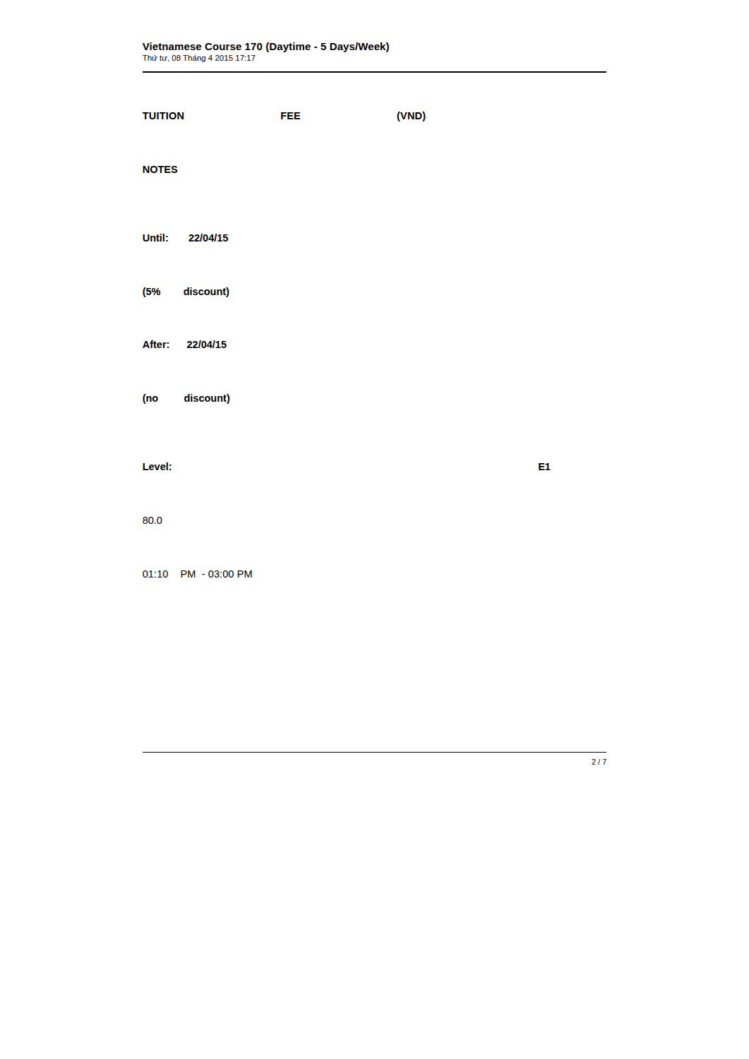Vietnamese Course 170 (Daytime - 5 Days/Week)
Thứ tư, 08 Tháng 4 2015 17:17
TUITION FEE (VND)
NOTES
Until: 22/04/15
(5% discount)
After: 22/04/15
(no discount)
Level: E1
80.0
01:10 PM - 03:00 PM
2 / 7